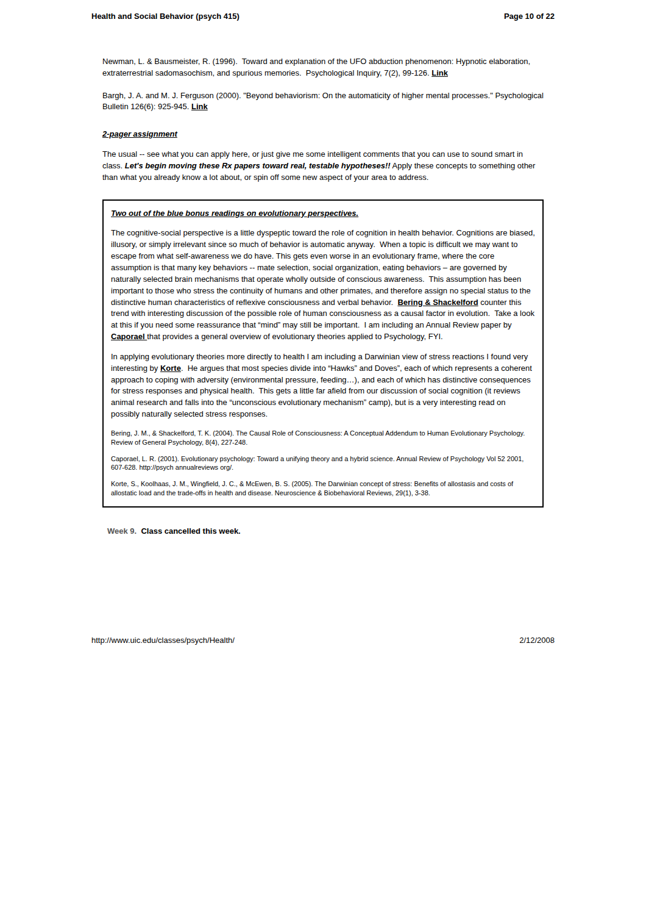Health and Social Behavior (psych 415)
Page 10 of 22
Newman, L. & Bausmeister, R. (1996). Toward and explanation of the UFO abduction phenomenon: Hypnotic elaboration, extraterrestrial sadomasochism, and spurious memories. Psychological Inquiry, 7(2), 99-126. Link
Bargh, J. A. and M. J. Ferguson (2000). "Beyond behaviorism: On the automaticity of higher mental processes." Psychological Bulletin 126(6): 925-945. Link
2-pager assignment
The usual -- see what you can apply here, or just give me some intelligent comments that you can use to sound smart in class. Let's begin moving these Rx papers toward real, testable hypotheses!! Apply these concepts to something other than what you already know a lot about, or spin off some new aspect of your area to address.
Two out of the blue bonus readings on evolutionary perspectives.
The cognitive-social perspective is a little dyspeptic toward the role of cognition in health behavior. Cognitions are biased, illusory, or simply irrelevant since so much of behavior is automatic anyway. When a topic is difficult we may want to escape from what self-awareness we do have. This gets even worse in an evolutionary frame, where the core assumption is that many key behaviors -- mate selection, social organization, eating behaviors – are governed by naturally selected brain mechanisms that operate wholly outside of conscious awareness. This assumption has been important to those who stress the continuity of humans and other primates, and therefore assign no special status to the distinctive human characteristics of reflexive consciousness and verbal behavior. Bering & Shackelford counter this trend with interesting discussion of the possible role of human consciousness as a causal factor in evolution. Take a look at this if you need some reassurance that “mind” may still be important. I am including an Annual Review paper by Caporael that provides a general overview of evolutionary theories applied to Psychology, FYI.
In applying evolutionary theories more directly to health I am including a Darwinian view of stress reactions I found very interesting by Korte. He argues that most species divide into “Hawks” and Doves”, each of which represents a coherent approach to coping with adversity (environmental pressure, feeding…), and each of which has distinctive consequences for stress responses and physical health. This gets a little far afield from our discussion of social cognition (it reviews animal research and falls into the “unconscious evolutionary mechanism” camp), but is a very interesting read on possibly naturally selected stress responses.
Bering, J. M., & Shackelford, T. K. (2004). The Causal Role of Consciousness: A Conceptual Addendum to Human Evolutionary Psychology. Review of General Psychology, 8(4), 227-248.
Caporael, L. R. (2001). Evolutionary psychology: Toward a unifying theory and a hybrid science. Annual Review of Psychology Vol 52 2001, 607-628. http://psych annualreviews org/.
Korte, S., Koolhaas, J. M., Wingfield, J. C., & McEwen, B. S. (2005). The Darwinian concept of stress: Benefits of allostasis and costs of allostatic load and the trade-offs in health and disease. Neuroscience & Biobehavioral Reviews, 29(1), 3-38.
Week 9. Class cancelled this week.
http://www.uic.edu/classes/psych/Health/
2/12/2008